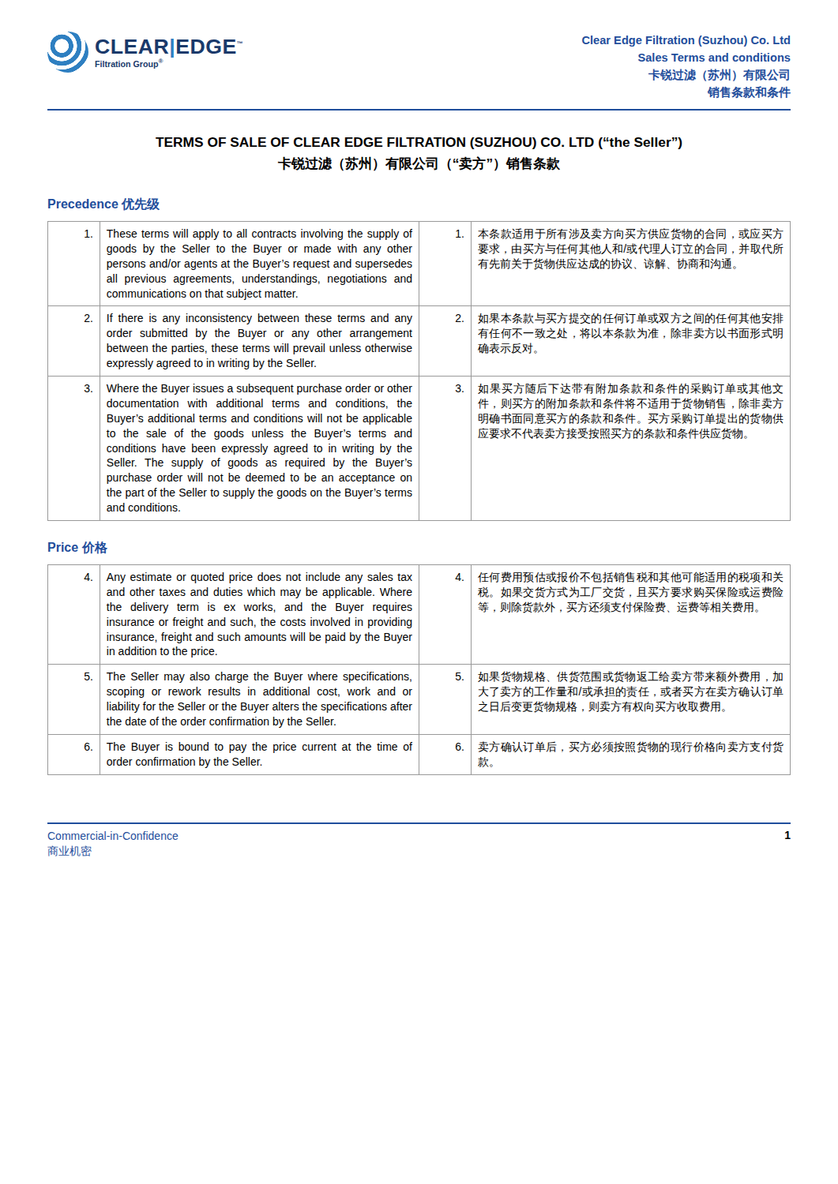CLEAR|EDGE™
Filtration Group®
Clear Edge Filtration (Suzhou) Co. Ltd
Sales Terms and conditions
卡锐过滤（苏州）有限公司
销售条款和条件
TERMS OF SALE OF CLEAR EDGE FILTRATION (SUZHOU) CO. LTD (“the Seller”)
卡锐过滤（苏州）有限公司（“卖方”）销售条款
Precedence 优先级
| 1. | These terms will apply to all contracts involving the supply of goods by the Seller to the Buyer or made with any other persons and/or agents at the Buyer’s request and supersedes all previous agreements, understandings, negotiations and communications on that subject matter. | 1. | 本条款适用于所有涉及卖方向买方供应货物的合同，或应买方要求，由买方与任何其他人和/或代理人订立的合同，并取代所有先前关于货物供应达成的协议、谅解、协商和沟通。 |
| 2. | If there is any inconsistency between these terms and any order submitted by the Buyer or any other arrangement between the parties, these terms will prevail unless otherwise expressly agreed to in writing by the Seller. | 2. | 如果本条款与买方提交的任何订单或双方之间的任何其他安排有任何不一致之处，将以本条款为准，除非卖方以书面形式明确表示反对。 |
| 3. | Where the Buyer issues a subsequent purchase order or other documentation with additional terms and conditions, the Buyer’s additional terms and conditions will not be applicable to the sale of the goods unless the Buyer’s terms and conditions have been expressly agreed to in writing by the Seller. The supply of goods as required by the Buyer’s purchase order will not be deemed to be an acceptance on the part of the Seller to supply the goods on the Buyer’s terms and conditions. | 3. | 如果买方随后下达带有附加条款和条件的采购订单或其他文件，则买方的附加条款和条件将不适用于货物销售，除非卖方明确书面同意买方的条款和条件。买方采购订单提出的货物供应要求不代表卖方接受按照买方的条款和条件供应货物。 |
Price 价格
| 4. | Any estimate or quoted price does not include any sales tax and other taxes and duties which may be applicable. Where the delivery term is ex works, and the Buyer requires insurance or freight and such, the costs involved in providing insurance, freight and such amounts will be paid by the Buyer in addition to the price. | 4. | 任何费用预估或报价不包括销售税和其他可能适用的税项和关税。如果交货方式为工厂交货，且买方要求购买保险或运费险等，则除货款外，买方还须支付保险费、运费等相关费用。 |
| 5. | The Seller may also charge the Buyer where specifications, scoping or rework results in additional cost, work and or liability for the Seller or the Buyer alters the specifications after the date of the order confirmation by the Seller. | 5. | 如果货物规格、供货范围或货物返工给卖方带来额外费用，加大了卖方的工作量和/或承担的责任，或者买方在卖方确认订单之日后变更货物规格，则卖方有权向买方收取费用。 |
| 6. | The Buyer is bound to pay the price current at the time of order confirmation by the Seller. | 6. | 卖方确认订单后，买方必须按照货物的现行价格向卖方支付货款。 |
Commercial-in-Confidence
商业机密
1